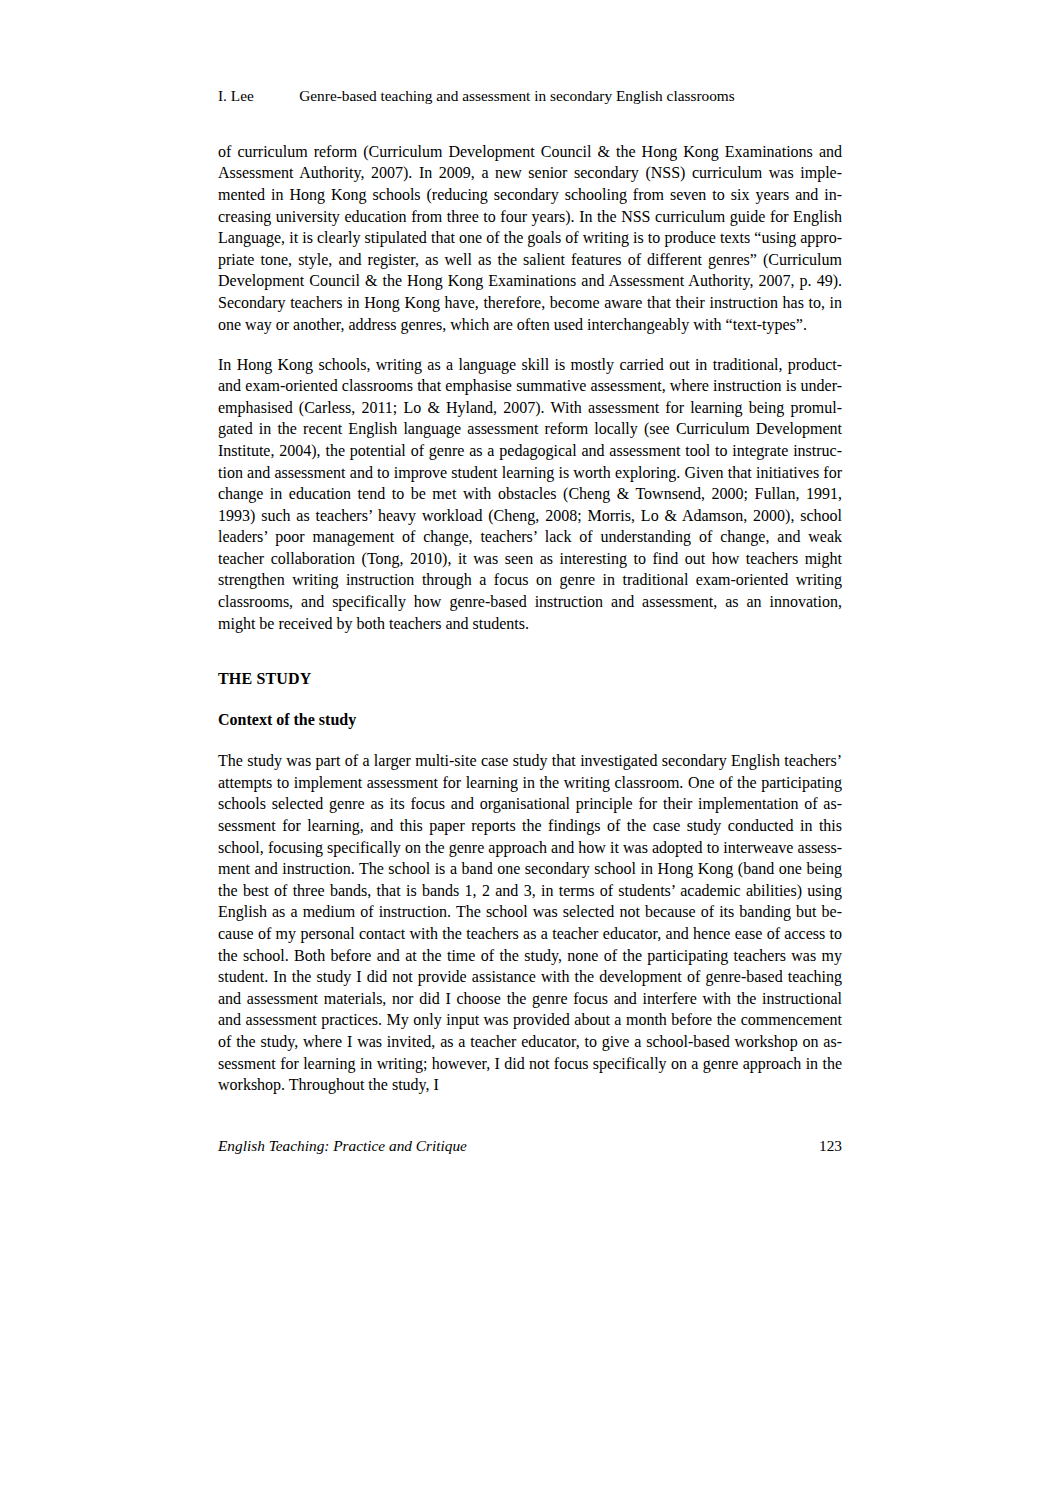I. Lee Genre-based teaching and assessment in secondary English classrooms
of curriculum reform (Curriculum Development Council & the Hong Kong Examinations and Assessment Authority, 2007). In 2009, a new senior secondary (NSS) curriculum was implemented in Hong Kong schools (reducing secondary schooling from seven to six years and increasing university education from three to four years). In the NSS curriculum guide for English Language, it is clearly stipulated that one of the goals of writing is to produce texts “using appropriate tone, style, and register, as well as the salient features of different genres” (Curriculum Development Council & the Hong Kong Examinations and Assessment Authority, 2007, p. 49). Secondary teachers in Hong Kong have, therefore, become aware that their instruction has to, in one way or another, address genres, which are often used interchangeably with “text-types”.
In Hong Kong schools, writing as a language skill is mostly carried out in traditional, product- and exam-oriented classrooms that emphasise summative assessment, where instruction is under-emphasised (Carless, 2011; Lo & Hyland, 2007). With assessment for learning being promulgated in the recent English language assessment reform locally (see Curriculum Development Institute, 2004), the potential of genre as a pedagogical and assessment tool to integrate instruction and assessment and to improve student learning is worth exploring. Given that initiatives for change in education tend to be met with obstacles (Cheng & Townsend, 2000; Fullan, 1991, 1993) such as teachers’ heavy workload (Cheng, 2008; Morris, Lo & Adamson, 2000), school leaders’ poor management of change, teachers’ lack of understanding of change, and weak teacher collaboration (Tong, 2010), it was seen as interesting to find out how teachers might strengthen writing instruction through a focus on genre in traditional exam-oriented writing classrooms, and specifically how genre-based instruction and assessment, as an innovation, might be received by both teachers and students.
THE STUDY
Context of the study
The study was part of a larger multi-site case study that investigated secondary English teachers’ attempts to implement assessment for learning in the writing classroom. One of the participating schools selected genre as its focus and organisational principle for their implementation of assessment for learning, and this paper reports the findings of the case study conducted in this school, focusing specifically on the genre approach and how it was adopted to interweave assessment and instruction. The school is a band one secondary school in Hong Kong (band one being the best of three bands, that is bands 1, 2 and 3, in terms of students’ academic abilities) using English as a medium of instruction. The school was selected not because of its banding but because of my personal contact with the teachers as a teacher educator, and hence ease of access to the school. Both before and at the time of the study, none of the participating teachers was my student. In the study I did not provide assistance with the development of genre-based teaching and assessment materials, nor did I choose the genre focus and interfere with the instructional and assessment practices. My only input was provided about a month before the commencement of the study, where I was invited, as a teacher educator, to give a school-based workshop on assessment for learning in writing; however, I did not focus specifically on a genre approach in the workshop. Throughout the study, I
English Teaching: Practice and Critique 123